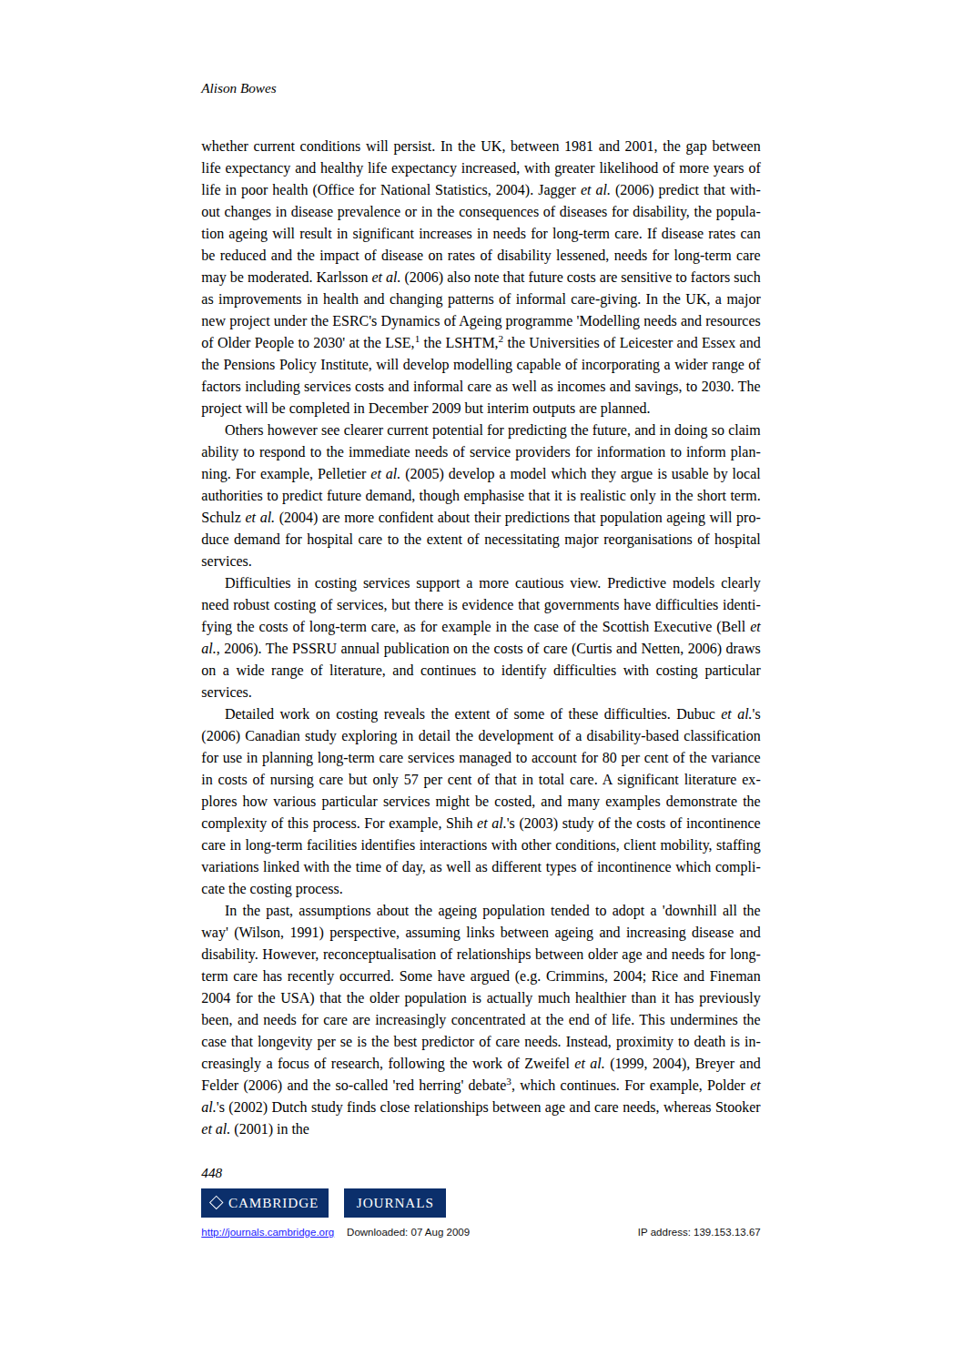Alison Bowes
whether current conditions will persist. In the UK, between 1981 and 2001, the gap between life expectancy and healthy life expectancy increased, with greater likelihood of more years of life in poor health (Office for National Statistics, 2004). Jagger et al. (2006) predict that without changes in disease prevalence or in the consequences of diseases for disability, the population ageing will result in significant increases in needs for long-term care. If disease rates can be reduced and the impact of disease on rates of disability lessened, needs for long-term care may be moderated. Karlsson et al. (2006) also note that future costs are sensitive to factors such as improvements in health and changing patterns of informal care-giving. In the UK, a major new project under the ESRC's Dynamics of Ageing programme 'Modelling needs and resources of Older People to 2030' at the LSE,1 the LSHTM,2 the Universities of Leicester and Essex and the Pensions Policy Institute, will develop modelling capable of incorporating a wider range of factors including services costs and informal care as well as incomes and savings, to 2030. The project will be completed in December 2009 but interim outputs are planned.
Others however see clearer current potential for predicting the future, and in doing so claim ability to respond to the immediate needs of service providers for information to inform planning. For example, Pelletier et al. (2005) develop a model which they argue is usable by local authorities to predict future demand, though emphasise that it is realistic only in the short term. Schulz et al. (2004) are more confident about their predictions that population ageing will produce demand for hospital care to the extent of necessitating major reorganisations of hospital services.
Difficulties in costing services support a more cautious view. Predictive models clearly need robust costing of services, but there is evidence that governments have difficulties identifying the costs of long-term care, as for example in the case of the Scottish Executive (Bell et al., 2006). The PSSRU annual publication on the costs of care (Curtis and Netten, 2006) draws on a wide range of literature, and continues to identify difficulties with costing particular services.
Detailed work on costing reveals the extent of some of these difficulties. Dubuc et al.'s (2006) Canadian study exploring in detail the development of a disability-based classification for use in planning long-term care services managed to account for 80 per cent of the variance in costs of nursing care but only 57 per cent of that in total care. A significant literature explores how various particular services might be costed, and many examples demonstrate the complexity of this process. For example, Shih et al.'s (2003) study of the costs of incontinence care in long-term facilities identifies interactions with other conditions, client mobility, staffing variations linked with the time of day, as well as different types of incontinence which complicate the costing process.
In the past, assumptions about the ageing population tended to adopt a 'downhill all the way' (Wilson, 1991) perspective, assuming links between ageing and increasing disease and disability. However, reconceptualisation of relationships between older age and needs for long-term care has recently occurred. Some have argued (e.g. Crimmins, 2004; Rice and Fineman 2004 for the USA) that the older population is actually much healthier than it has previously been, and needs for care are increasingly concentrated at the end of life. This undermines the case that longevity per se is the best predictor of care needs. Instead, proximity to death is increasingly a focus of research, following the work of Zweifel et al. (1999, 2004), Breyer and Felder (2006) and the so-called 'red herring' debate3, which continues. For example, Polder et al.'s (2002) Dutch study finds close relationships between age and care needs, whereas Stooker et al. (2001) in the
448
CAMBRIDGE
JOURNALS
http://journals.cambridge.org Downloaded: 07 Aug 2009 IP address: 139.153.13.67